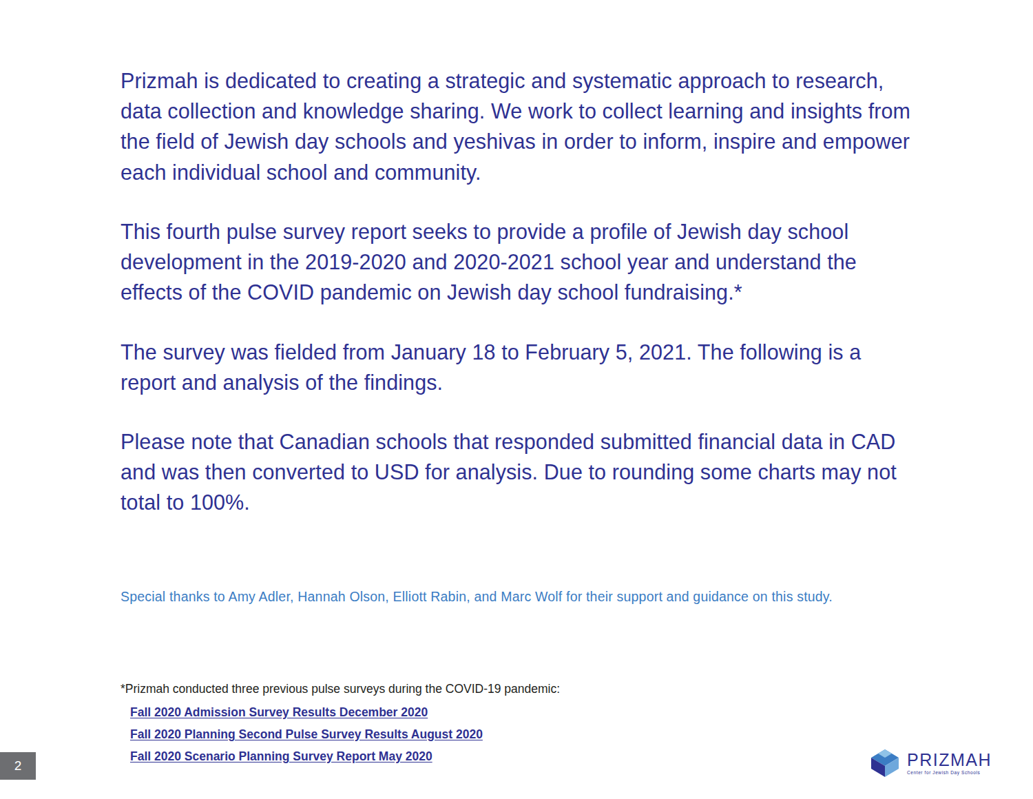Prizmah is dedicated to creating a strategic and systematic approach to research, data collection and knowledge sharing. We work to collect learning and insights from the field of Jewish day schools and yeshivas in order to inform, inspire and empower each individual school and community.
This fourth pulse survey report seeks to provide a profile of Jewish day school development in the 2019-2020 and 2020-2021 school year and understand the effects of the COVID pandemic on Jewish day school fundraising.*
The survey was fielded from January 18 to February 5, 2021. The following is a report and analysis of the findings.
Please note that Canadian schools that responded submitted financial data in CAD and was then converted to USD for analysis. Due to rounding some charts may not total to 100%.
Special thanks to Amy Adler, Hannah Olson, Elliott Rabin, and Marc Wolf for their support and guidance on this study.
*Prizmah conducted three previous pulse surveys during the COVID-19 pandemic:
Fall 2020 Admission Survey Results December 2020
Fall 2020 Planning Second Pulse Survey Results August 2020
Fall 2020 Scenario Planning Survey Report May 2020
2
PRIZMAH
Center for Jewish Day Schools